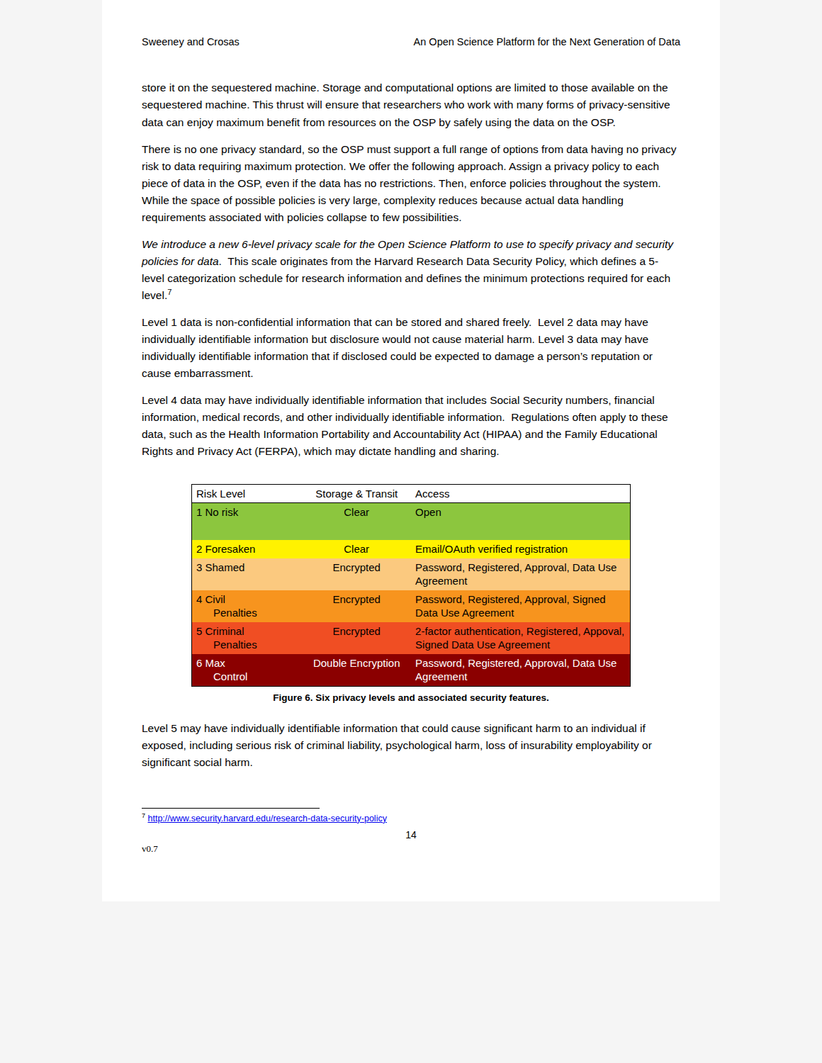Sweeney and Crosas
An Open Science Platform for the Next Generation of Data
store it on the sequestered machine. Storage and computational options are limited to those available on the sequestered machine. This thrust will ensure that researchers who work with many forms of privacy-sensitive data can enjoy maximum benefit from resources on the OSP by safely using the data on the OSP.
There is no one privacy standard, so the OSP must support a full range of options from data having no privacy risk to data requiring maximum protection. We offer the following approach. Assign a privacy policy to each piece of data in the OSP, even if the data has no restrictions. Then, enforce policies throughout the system. While the space of possible policies is very large, complexity reduces because actual data handling requirements associated with policies collapse to few possibilities.
We introduce a new 6-level privacy scale for the Open Science Platform to use to specify privacy and security policies for data. This scale originates from the Harvard Research Data Security Policy, which defines a 5-level categorization schedule for research information and defines the minimum protections required for each level.7
Level 1 data is non-confidential information that can be stored and shared freely. Level 2 data may have individually identifiable information but disclosure would not cause material harm. Level 3 data may have individually identifiable information that if disclosed could be expected to damage a person’s reputation or cause embarrassment.
Level 4 data may have individually identifiable information that includes Social Security numbers, financial information, medical records, and other individually identifiable information. Regulations often apply to these data, such as the Health Information Portability and Accountability Act (HIPAA) and the Family Educational Rights and Privacy Act (FERPA), which may dictate handling and sharing.
| Risk Level | Storage & Transit | Access |
| --- | --- | --- |
| 1 No risk | Clear | Open |
| 2 Foresaken | Clear | Email/OAuth verified registration |
| 3 Shamed | Encrypted | Password, Registered, Approval, Data Use Agreement |
| 4 Civil Penalties | Encrypted | Password, Registered, Approval, Signed Data Use Agreement |
| 5 Criminal Penalties | Encrypted | 2-factor authentication, Registered, Appoval, Signed Data Use Agreement |
| 6 Max Control | Double Encryption | Password, Registered, Approval, Data Use Agreement |
Figure 6. Six privacy levels and associated security features.
Level 5 may have individually identifiable information that could cause significant harm to an individual if exposed, including serious risk of criminal liability, psychological harm, loss of insurability employability or significant social harm.
7 http://www.security.harvard.edu/research-data-security-policy
14
v0.7